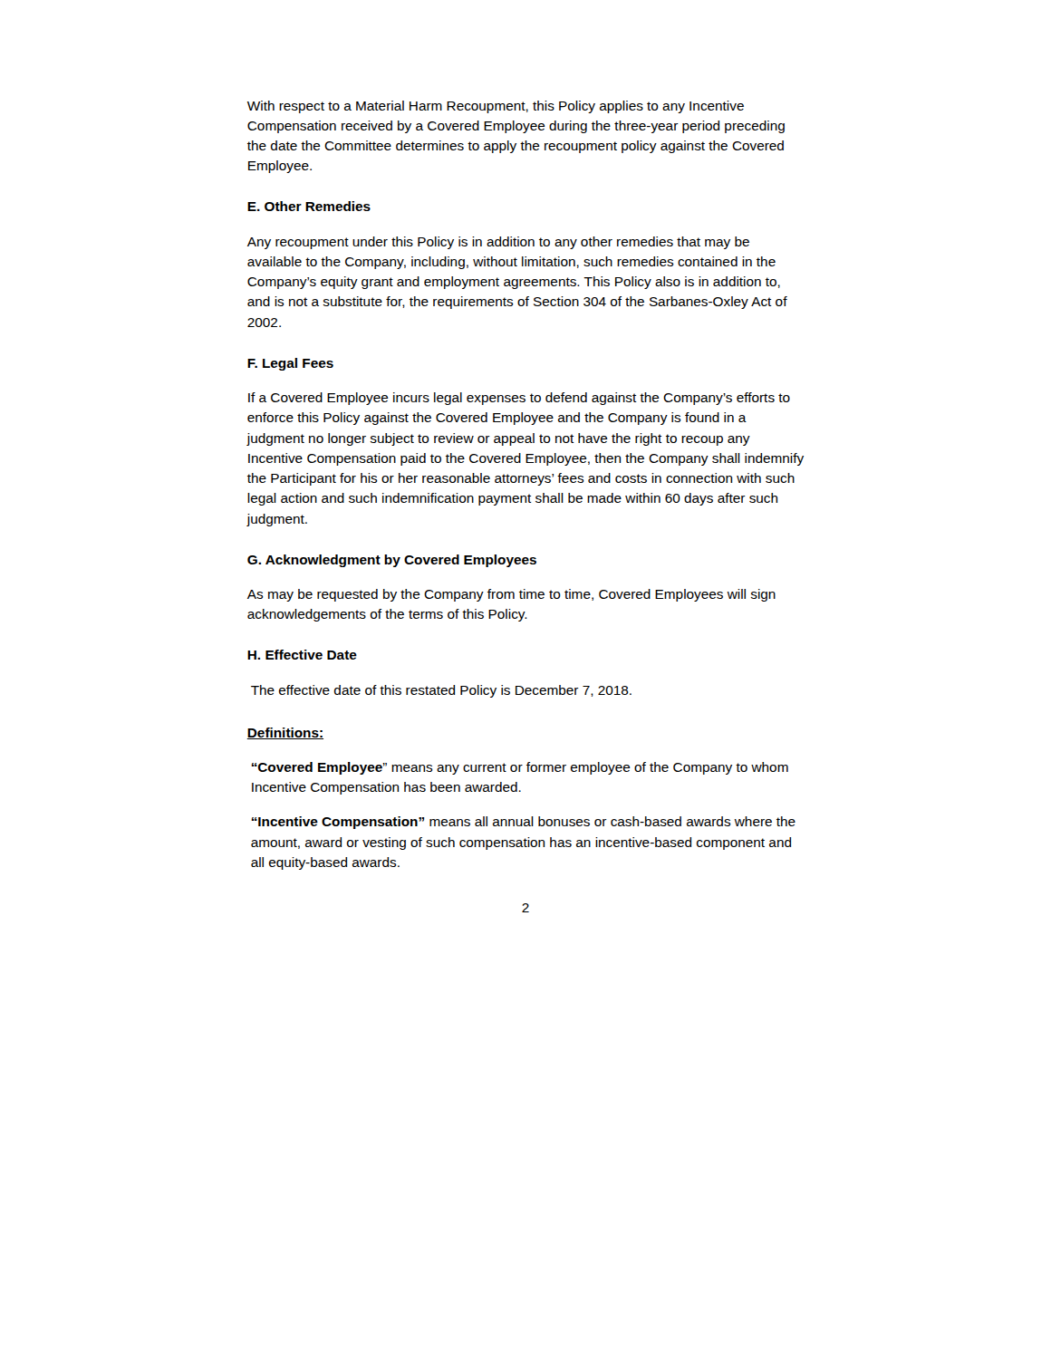With respect to a Material Harm Recoupment, this Policy applies to any Incentive Compensation received by a Covered Employee during the three-year period preceding the date the Committee determines to apply the recoupment policy against the Covered Employee.
E. Other Remedies
Any recoupment under this Policy is in addition to any other remedies that may be available to the Company, including, without limitation, such remedies contained in the Company’s equity grant and employment agreements. This Policy also is in addition to, and is not a substitute for, the requirements of Section 304 of the Sarbanes-Oxley Act of 2002.
F. Legal Fees
If a Covered Employee incurs legal expenses to defend against the Company’s efforts to enforce this Policy against the Covered Employee and the Company is found in a judgment no longer subject to review or appeal to not have the right to recoup any Incentive Compensation paid to the Covered Employee, then the Company shall indemnify the Participant for his or her reasonable attorneys’ fees and costs in connection with such legal action and such indemnification payment shall be made within 60 days after such judgment.
G. Acknowledgment by Covered Employees
As may be requested by the Company from time to time, Covered Employees will sign acknowledgements of the terms of this Policy.
H. Effective Date
The effective date of this restated Policy is December 7, 2018.
Definitions:
“Covered Employee” means any current or former employee of the Company to whom Incentive Compensation has been awarded.
“Incentive Compensation” means all annual bonuses or cash-based awards where the amount, award or vesting of such compensation has an incentive-based component and all equity-based awards.
2